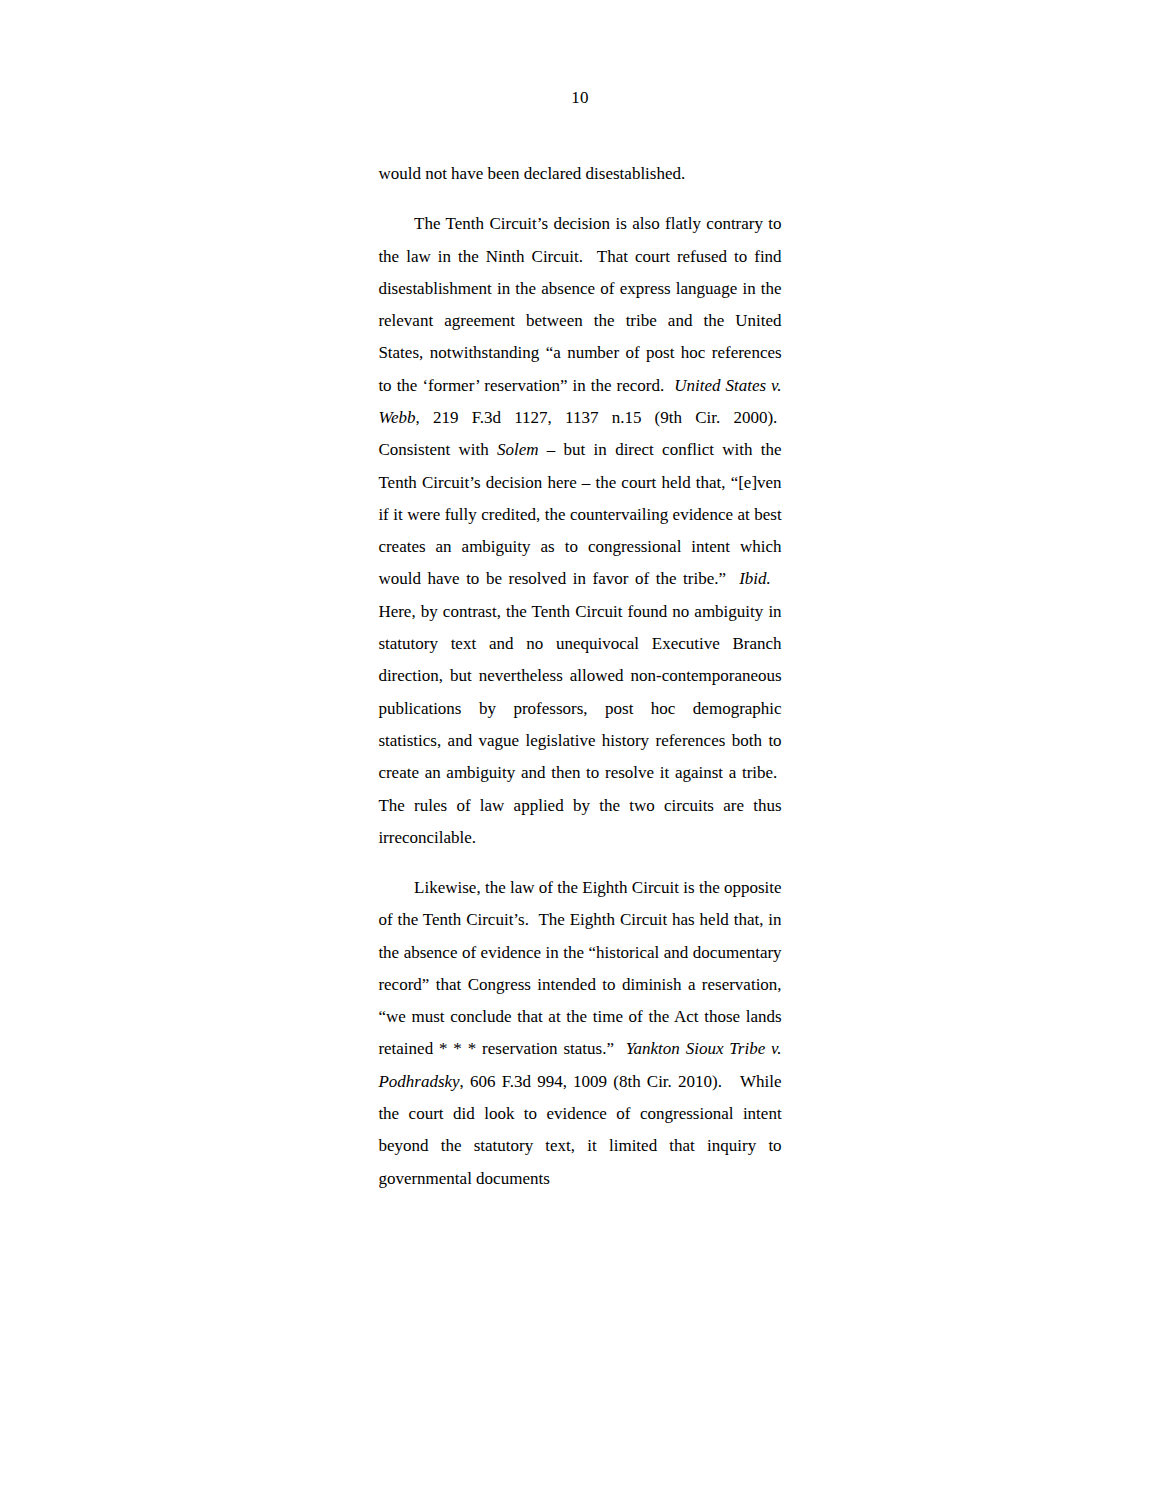10
would not have been declared disestablished.
The Tenth Circuit’s decision is also flatly contrary to the law in the Ninth Circuit. That court refused to find disestablishment in the absence of express language in the relevant agreement between the tribe and the United States, notwithstanding “a number of post hoc references to the ‘former’ reservation” in the record. United States v. Webb, 219 F.3d 1127, 1137 n.15 (9th Cir. 2000). Consistent with Solem – but in direct conflict with the Tenth Circuit’s decision here – the court held that, “[e]ven if it were fully credited, the countervailing evidence at best creates an ambiguity as to congressional intent which would have to be resolved in favor of the tribe.” Ibid. Here, by contrast, the Tenth Circuit found no ambiguity in statutory text and no unequivocal Executive Branch direction, but nevertheless allowed non-contemporaneous publications by professors, post hoc demographic statistics, and vague legislative history references both to create an ambiguity and then to resolve it against a tribe. The rules of law applied by the two circuits are thus irreconcilable.
Likewise, the law of the Eighth Circuit is the opposite of the Tenth Circuit’s. The Eighth Circuit has held that, in the absence of evidence in the “historical and documentary record” that Congress intended to diminish a reservation, “we must conclude that at the time of the Act those lands retained * * * reservation status.” Yankton Sioux Tribe v. Podhradsky, 606 F.3d 994, 1009 (8th Cir. 2010). While the court did look to evidence of congressional intent beyond the statutory text, it limited that inquiry to governmental documents